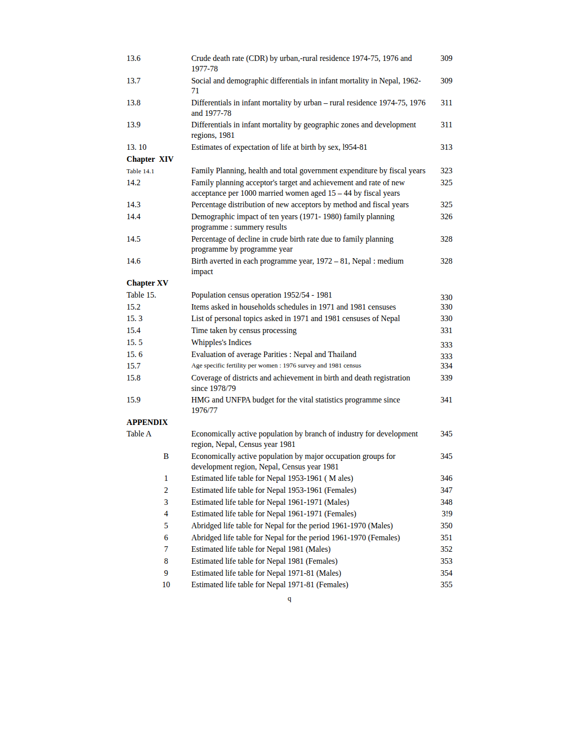| 13.6 | Crude death rate (CDR) by urban,-rural residence 1974-75, 1976 and 1977-78 | 309 |
| 13.7 | Social and demographic differentials in infant mortality in Nepal, 1962-71 | 309 |
| 13.8 | Differentials in infant mortality by urban – rural residence 1974-75, 1976 and 1977-78 | 311 |
| 13.9 | Differentials in infant mortality by geographic zones and development regions, 1981 | 311 |
| 13. 10 | Estimates of expectation of life at birth by sex, l954-81 | 313 |
| Chapter XIV |
| Table 14.1 | Family Planning, health and total government expenditure by fiscal years | 323 |
| 14.2 | Family planning acceptor's target and achievement and rate of new acceptance per 1000 married women aged 15 – 44 by fiscal years | 325 |
| 14.3 | Percentage distribution of new acceptors by method and fiscal years | 325 |
| 14.4 | Demographic impact of ten years (1971- 1980) family planning programme : summery results | 326 |
| 14.5 | Percentage of decline in crude birth rate due to family planning programme by programme year | 328 |
| 14.6 | Birth averted in each programme year, 1972 – 81, Nepal : medium impact | 328 |
| Chapter XV |
| Table 15. | Population census operation 1952/54 - 1981 | 330 |
| 15.2 | Items asked in households schedules in 1971 and 1981 censuses | 330 |
| 15. 3 | List of personal topics asked in 1971 and 1981 censuses of Nepal | 330 |
| 15.4 | Time taken by census processing | 331 |
| 15. 5 | Whipples's Indices | 333 |
| 15. 6 | Evaluation of average Parities : Nepal and Thailand | 333 |
| 15.7 | Age specific fertility per women : 1976 survey and 1981 census | 334 |
| 15.8 | Coverage of districts and achievement in birth and death registration since 1978/79 | 339 |
| 15.9 | HMG and UNFPA budget for the vital statistics programme since 1976/77 | 341 |
| APPENDIX |
| Table A | Economically active population by branch of industry for development region, Nepal, Census year 1981 | 345 |
| B | Economically active population by major occupation groups for development region, Nepal, Census year 1981 | 345 |
| 1 | Estimated life table for Nepal 1953-1961 ( M ales) | 346 |
| 2 | Estimated life table for Nepal 1953-1961 (Females) | 347 |
| 3 | Estimated life table for Nepal 1961-1971 (Males) | 348 |
| 4 | Estimated life table for Nepal 1961-1971 (Females) | 3!9 |
| 5 | Abridged life table for Nepal for the period 1961-1970 (Males) | 350 |
| 6 | Abridged life table for Nepal for the period 1961-1970 (Females) | 351 |
| 7 | Estimated life table for Nepal 1981 (Males) | 352 |
| 8 | Estimated life table for Nepal 1981 (Females) | 353 |
| 9 | Estimated life table for Nepal 1971-81 (Males) | 354 |
| 10 | Estimated life table for Nepal 1971-81 (Females) | 355 |
q